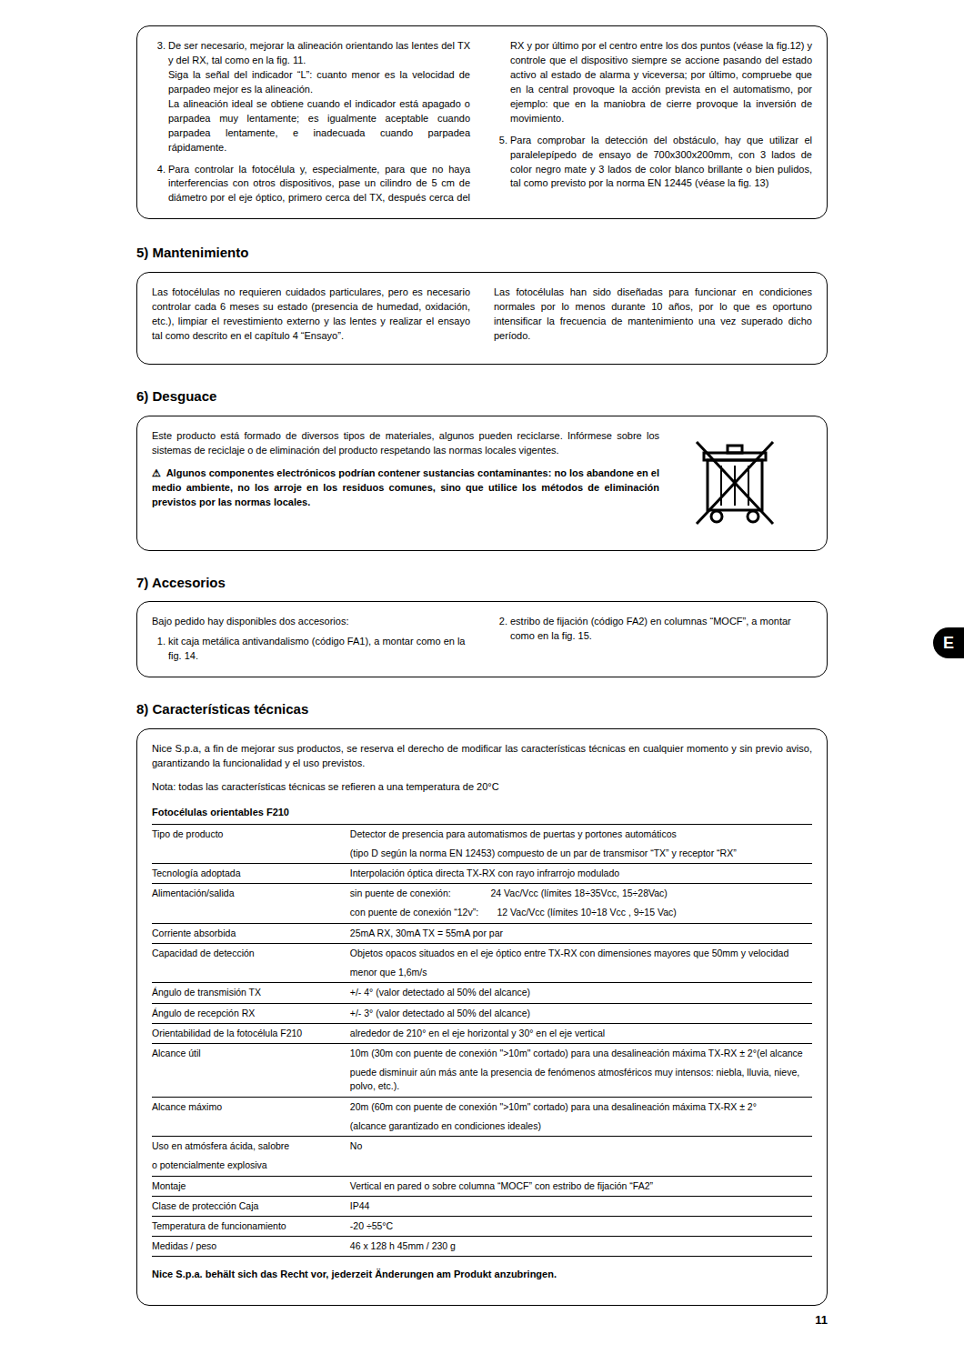E
De ser necesario, mejorar la alineación orientando las lentes del TX y del RX, tal como en la fig. 11.
Siga la señal del indicador “L”: cuanto menor es la velocidad de parpadeo mejor es la alineación.
La alineación ideal se obtiene cuando el indicador está apagado o parpadea muy lentamente; es igualmente aceptable cuando parpadea lentamente, e inadecuada cuando parpadea rápidamente.
Para controlar la fotocélula y, especialmente, para que no haya interferencias con otros dispositivos, pase un cilindro de 5 cm de diámetro por el eje óptico, primero cerca del TX, después cerca del RX y por último por el centro entre los dos puntos (véase la fig.12) y controle que el dispositivo siempre se accione pasando del estado activo al estado de alarma y viceversa; por último, compruebe que en la central provoque la acción prevista en el automatismo, por ejemplo: que en la maniobra de cierre provoque la inversión de movimiento.
Para comprobar la detección del obstáculo, hay que utilizar el paralelepípedo de ensayo de 700x300x200mm, con 3 lados de color negro mate y 3 lados de color blanco brillante o bien pulidos, tal como previsto por la norma EN 12445 (véase la fig. 13)
5) Mantenimiento
Las fotocélulas no requieren cuidados particulares, pero es necesario controlar cada 6 meses su estado (presencia de humedad, oxidación, etc.), limpiar el revestimiento externo y las lentes y realizar el ensayo tal como descrito en el capítulo 4 “Ensayo”.
Las fotocélulas han sido diseñadas para funcionar en condiciones normales por lo menos durante 10 años, por lo que es oportuno intensificar la frecuencia de mantenimiento una vez superado dicho período.
6) Desguace
Este producto está formado de diversos tipos de materiales, algunos pueden reciclarse. Infórmese sobre los sistemas de reciclaje o de eliminación del producto respetando las normas locales vigentes.
⚠ Algunos componentes electrónicos podrían contener sustancias contaminantes: no los abandone en el medio ambiente, no los arroje en los residuos comunes, sino que utilice los métodos de eliminación previstos por las normas locales.
7) Accesorios
Bajo pedido hay disponibles dos accesorios:
kit caja metálica antivandalismo (código FA1), a montar como en la fig. 14.
estribo de fijación (código FA2) en columnas “MOCF”, a montar como en la fig. 15.
8) Características técnicas
Nice S.p.a, a fin de mejorar sus productos, se reserva el derecho de modificar las características técnicas en cualquier momento y sin previo aviso, garantizando la funcionalidad y el uso previstos.
Nota: todas las características técnicas se refieren a una temperatura de 20°C
Fotocélulas orientables F210
| Tipo de producto | Detector de presencia para automatismos de puertas y portones automáticos |
| | (tipo D según la norma EN 12453) compuesto de un par de transmisor “TX” y receptor “RX” |
| Tecnología adoptada | Interpolación óptica directa TX-RX con rayo infrarrojo modulado |
| Alimentación/salida | sin puente de conexión: 24 Vac/Vcc (límites 18÷35Vcc, 15÷28Vac) |
| | con puente de conexión “12v”: 12 Vac/Vcc (límites 10÷18 Vcc , 9÷15 Vac) |
| Corriente absorbida | 25mA RX, 30mA TX = 55mA por par |
| Capacidad de detección | Objetos opacos situados en el eje óptico entre TX-RX con dimensiones mayores que 50mm y velocidad |
| | menor que 1,6m/s |
| Ángulo de transmisión TX | +/- 4° (valor detectado al 50% del alcance) |
| Ángulo de recepción RX | +/- 3° (valor detectado al 50% del alcance) |
| Orientabilidad de la fotocélula F210 | alrededor de 210° en el eje horizontal y 30° en el eje vertical |
| Alcance útil | 10m (30m con puente de conexión ">10m" cortado) para una desalineación máxima TX-RX ± 2°(el alcance |
| | puede disminuir aún más ante la presencia de fenómenos atmosféricos muy intensos: niebla, lluvia, nieve, polvo, etc.). |
| Alcance máximo | 20m (60m con puente de conexión ">10m" cortado) para una desalineación máxima TX-RX ± 2° |
| | (alcance garantizado en condiciones ideales) |
| Uso en atmósfera ácida, salobre | No |
| o potencialmente explosiva | |
| Montaje | Vertical en pared o sobre columna “MOCF” con estribo de fijación “FA2” |
| Clase de protección Caja | IP44 |
| Temperatura de funcionamiento | -20 ÷55°C |
| Medidas / peso | 46 x 128 h 45mm / 230 g |
Nice S.p.a. behält sich das Recht vor, jederzeit Änderungen am Produkt anzubringen.
11